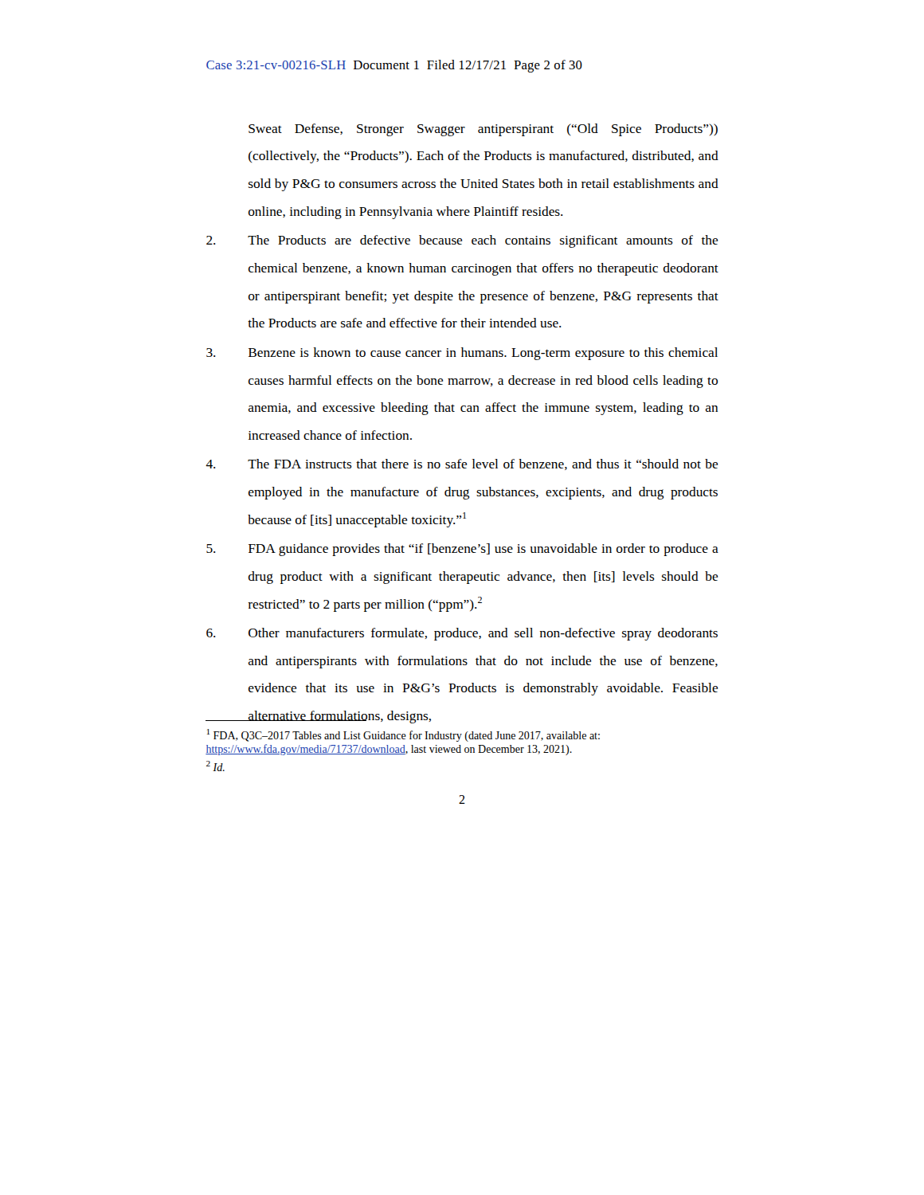Case 3:21-cv-00216-SLH Document 1 Filed 12/17/21 Page 2 of 30
Sweat Defense, Stronger Swagger antiperspirant (“Old Spice Products”)) (collectively, the “Products”). Each of the Products is manufactured, distributed, and sold by P&G to consumers across the United States both in retail establishments and online, including in Pennsylvania where Plaintiff resides.
2. The Products are defective because each contains significant amounts of the chemical benzene, a known human carcinogen that offers no therapeutic deodorant or antiperspirant benefit; yet despite the presence of benzene, P&G represents that the Products are safe and effective for their intended use.
3. Benzene is known to cause cancer in humans. Long-term exposure to this chemical causes harmful effects on the bone marrow, a decrease in red blood cells leading to anemia, and excessive bleeding that can affect the immune system, leading to an increased chance of infection.
4. The FDA instructs that there is no safe level of benzene, and thus it “should not be employed in the manufacture of drug substances, excipients, and drug products because of [its] unacceptable toxicity.”1
5. FDA guidance provides that “if [benzene’s] use is unavoidable in order to produce a drug product with a significant therapeutic advance, then [its] levels should be restricted” to 2 parts per million (“ppm”).2
6. Other manufacturers formulate, produce, and sell non-defective spray deodorants and antiperspirants with formulations that do not include the use of benzene, evidence that its use in P&G’s Products is demonstrably avoidable. Feasible alternative formulations, designs,
1 FDA, Q3C–2017 Tables and List Guidance for Industry (dated June 2017, available at: https://www.fda.gov/media/71737/download, last viewed on December 13, 2021).
2 Id.
2